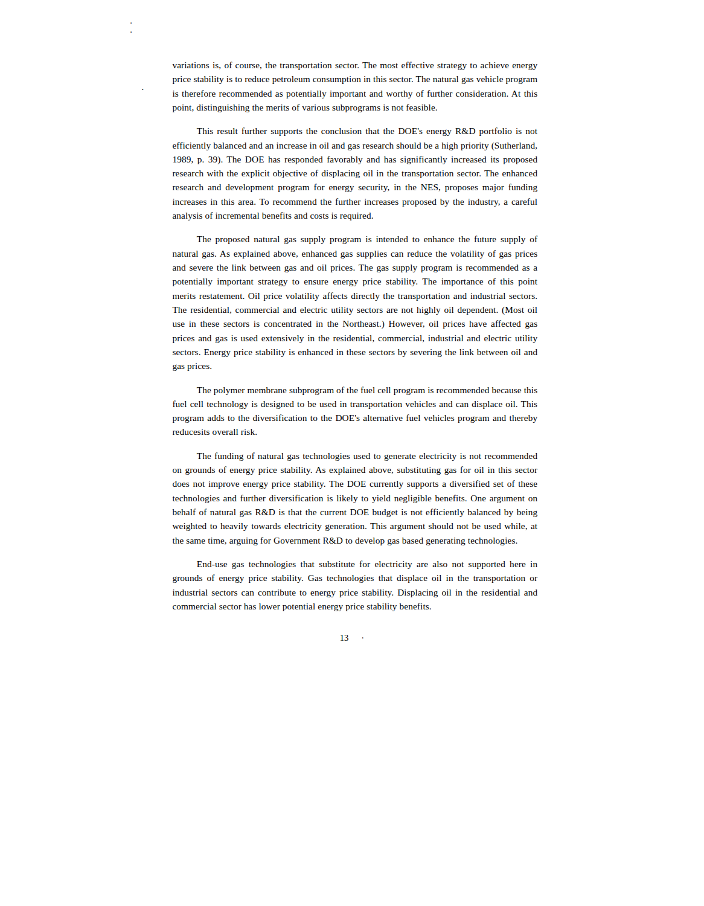. .
.
variations is, of course, the transportation sector. The most effective strategy to achieve energy price stability is to reduce petroleum consumption in this sector. The natural gas vehicle program is therefore recommended as potentially important and worthy of further consideration. At this point, distinguishing the merits of various subprograms is not feasible.
This result further supports the conclusion that the DOE's energy R&D portfolio is not efficiently balanced and an increase in oil and gas research should be a high priority (Sutherland, 1989, p. 39). The DOE has responded favorably and has significantly increased its proposed research with the explicit objective of displacing oil in the transportation sector. The enhanced research and development program for energy security, in the NES, proposes major funding increases in this area. To recommend the further increases proposed by the industry, a careful analysis of incremental benefits and costs is required.
The proposed natural gas supply program is intended to enhance the future supply of natural gas. As explained above, enhanced gas supplies can reduce the volatility of gas prices and severe the link between gas and oil prices. The gas supply program is recommended as a potentially important strategy to ensure energy price stability. The importance of this point merits restatement. Oil price volatility affects directly the transportation and industrial sectors. The residential, commercial and electric utility sectors are not highly oil dependent. (Most oil use in these sectors is concentrated in the Northeast.) However, oil prices have affected gas prices and gas is used extensively in the residential, commercial, industrial and electric utility sectors. Energy price stability is enhanced in these sectors by severing the link between oil and gas prices.
The polymer membrane subprogram of the fuel cell program is recommended because this fuel cell technology is designed to be used in transportation vehicles and can displace oil. This program adds to the diversification to the DOE's alternative fuel vehicles program and thereby reducesits overall risk.
The funding of natural gas technologies used to generate electricity is not recommended on grounds of energy price stability. As explained above, substituting gas for oil in this sector does not improve energy price stability. The DOE currently supports a diversified set of these technologies and further diversification is likely to yield negligible benefits. One argument on behalf of natural gas R&D is that the current DOE budget is not efficiently balanced by being weighted to heavily towards electricity generation. This argument should not be used while, at the same time, arguing for Government R&D to develop gas based generating technologies.
End-use gas technologies that substitute for electricity are also not supported here in grounds of energy price stability. Gas technologies that displace oil in the transportation or industrial sectors can contribute to energy price stability. Displacing oil in the residential and commercial sector has lower potential energy price stability benefits.
13 ·